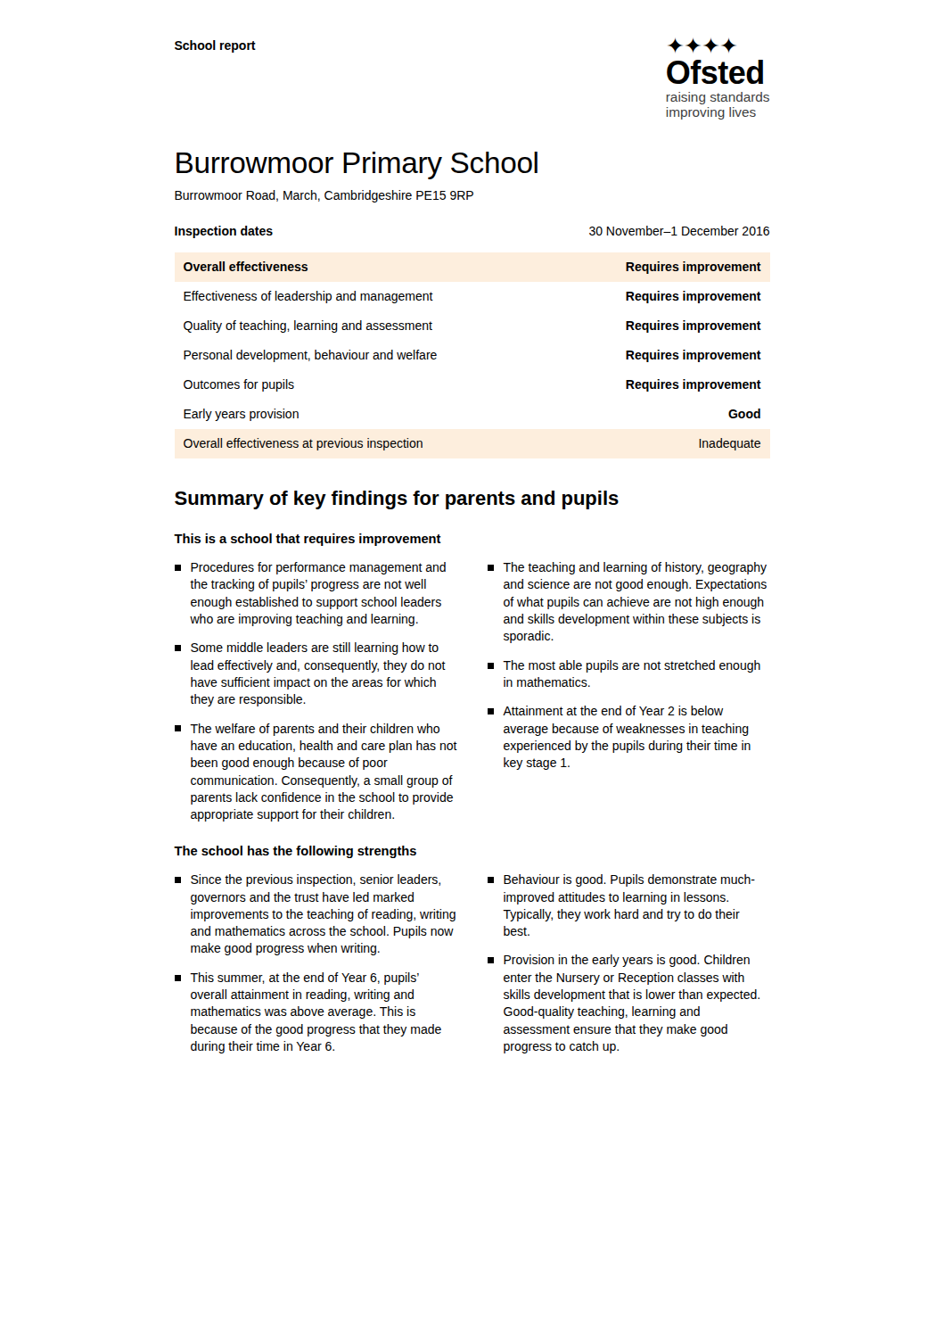School report
✦✦✦✦ Ofsted raising standards improving lives
Burrowmoor Primary School
Burrowmoor Road, March, Cambridgeshire PE15 9RP
Inspection dates 30 November–1 December 2016
| Overall effectiveness | Requires improvement |
| Effectiveness of leadership and management | Requires improvement |
| Quality of teaching, learning and assessment | Requires improvement |
| Personal development, behaviour and welfare | Requires improvement |
| Outcomes for pupils | Requires improvement |
| Early years provision | Good |
| Overall effectiveness at previous inspection | Inadequate |
Summary of key findings for parents and pupils
This is a school that requires improvement
Procedures for performance management and the tracking of pupils’ progress are not well enough established to support school leaders who are improving teaching and learning.
Some middle leaders are still learning how to lead effectively and, consequently, they do not have sufficient impact on the areas for which they are responsible.
The welfare of parents and their children who have an education, health and care plan has not been good enough because of poor communication. Consequently, a small group of parents lack confidence in the school to provide appropriate support for their children.
The teaching and learning of history, geography and science are not good enough. Expectations of what pupils can achieve are not high enough and skills development within these subjects is sporadic.
The most able pupils are not stretched enough in mathematics.
Attainment at the end of Year 2 is below average because of weaknesses in teaching experienced by the pupils during their time in key stage 1.
The school has the following strengths
Since the previous inspection, senior leaders, governors and the trust have led marked improvements to the teaching of reading, writing and mathematics across the school. Pupils now make good progress when writing.
This summer, at the end of Year 6, pupils’ overall attainment in reading, writing and mathematics was above average. This is because of the good progress that they made during their time in Year 6.
Behaviour is good. Pupils demonstrate much-improved attitudes to learning in lessons. Typically, they work hard and try to do their best.
Provision in the early years is good. Children enter the Nursery or Reception classes with skills development that is lower than expected. Good-quality teaching, learning and assessment ensure that they make good progress to catch up.